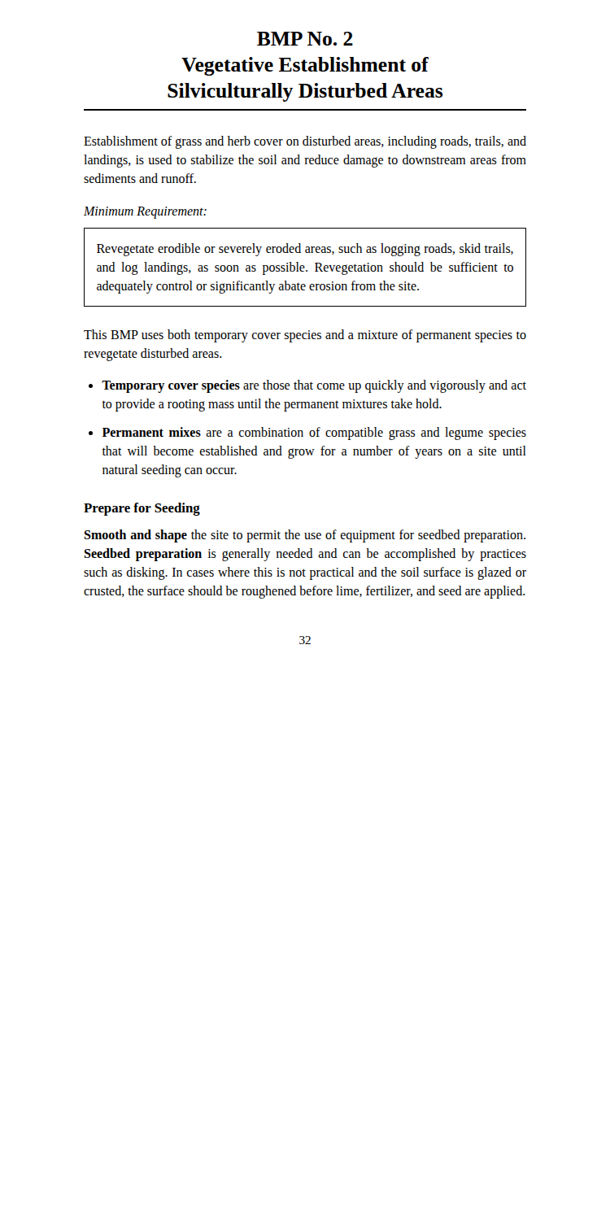BMP No. 2
Vegetative Establishment of
Silviculturally Disturbed Areas
Establishment of grass and herb cover on disturbed areas, including roads, trails, and landings, is used to stabilize the soil and reduce damage to downstream areas from sediments and runoff.
Minimum Requirement:
Revegetate erodible or severely eroded areas, such as logging roads, skid trails, and log landings, as soon as possible. Revegetation should be sufficient to adequately control or significantly abate erosion from the site.
This BMP uses both temporary cover species and a mixture of permanent species to revegetate disturbed areas.
Temporary cover species are those that come up quickly and vigorously and act to provide a rooting mass until the permanent mixtures take hold.
Permanent mixes are a combination of compatible grass and legume species that will become established and grow for a number of years on a site until natural seeding can occur.
Prepare for Seeding
Smooth and shape the site to permit the use of equipment for seedbed preparation. Seedbed preparation is generally needed and can be accomplished by practices such as disking. In cases where this is not practical and the soil surface is glazed or crusted, the surface should be roughened before lime, fertilizer, and seed are applied.
32